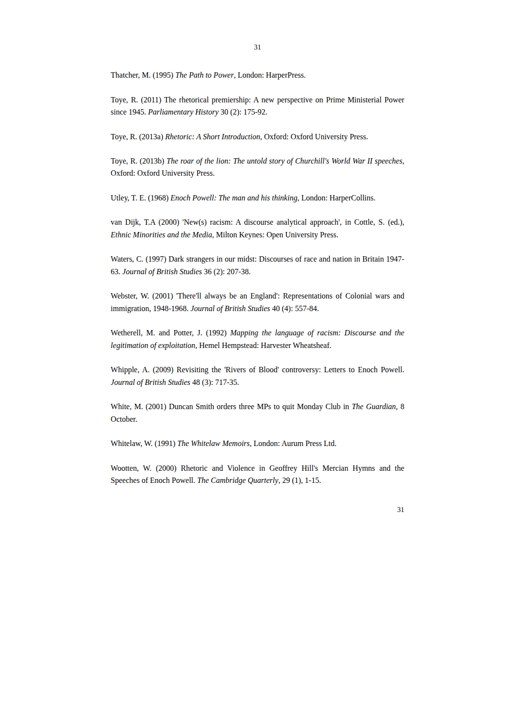31
Thatcher, M. (1995) The Path to Power, London: HarperPress.
Toye, R. (2011) The rhetorical premiership: A new perspective on Prime Ministerial Power since 1945. Parliamentary History 30 (2): 175-92.
Toye, R. (2013a) Rhetoric: A Short Introduction, Oxford: Oxford University Press.
Toye, R. (2013b) The roar of the lion: The untold story of Churchill's World War II speeches, Oxford: Oxford University Press.
Utley, T. E. (1968) Enoch Powell: The man and his thinking, London: HarperCollins.
van Dijk, T.A (2000) 'New(s) racism: A discourse analytical approach', in Cottle, S. (ed.), Ethnic Minorities and the Media, Milton Keynes: Open University Press.
Waters, C. (1997) Dark strangers in our midst: Discourses of race and nation in Britain 1947-63. Journal of British Studies 36 (2): 207-38.
Webster, W. (2001) 'There'll always be an England': Representations of Colonial wars and immigration, 1948-1968. Journal of British Studies 40 (4): 557-84.
Wetherell, M. and Potter, J. (1992) Mapping the language of racism: Discourse and the legitimation of exploitation, Hemel Hempstead: Harvester Wheatsheaf.
Whipple, A. (2009) Revisiting the 'Rivers of Blood' controversy: Letters to Enoch Powell. Journal of British Studies 48 (3): 717-35.
White, M. (2001) Duncan Smith orders three MPs to quit Monday Club in The Guardian, 8 October.
Whitelaw, W. (1991) The Whitelaw Memoirs, London: Aurum Press Ltd.
Wootten, W. (2000) Rhetoric and Violence in Geoffrey Hill's Mercian Hymns and the Speeches of Enoch Powell. The Cambridge Quarterly, 29 (1), 1-15.
31